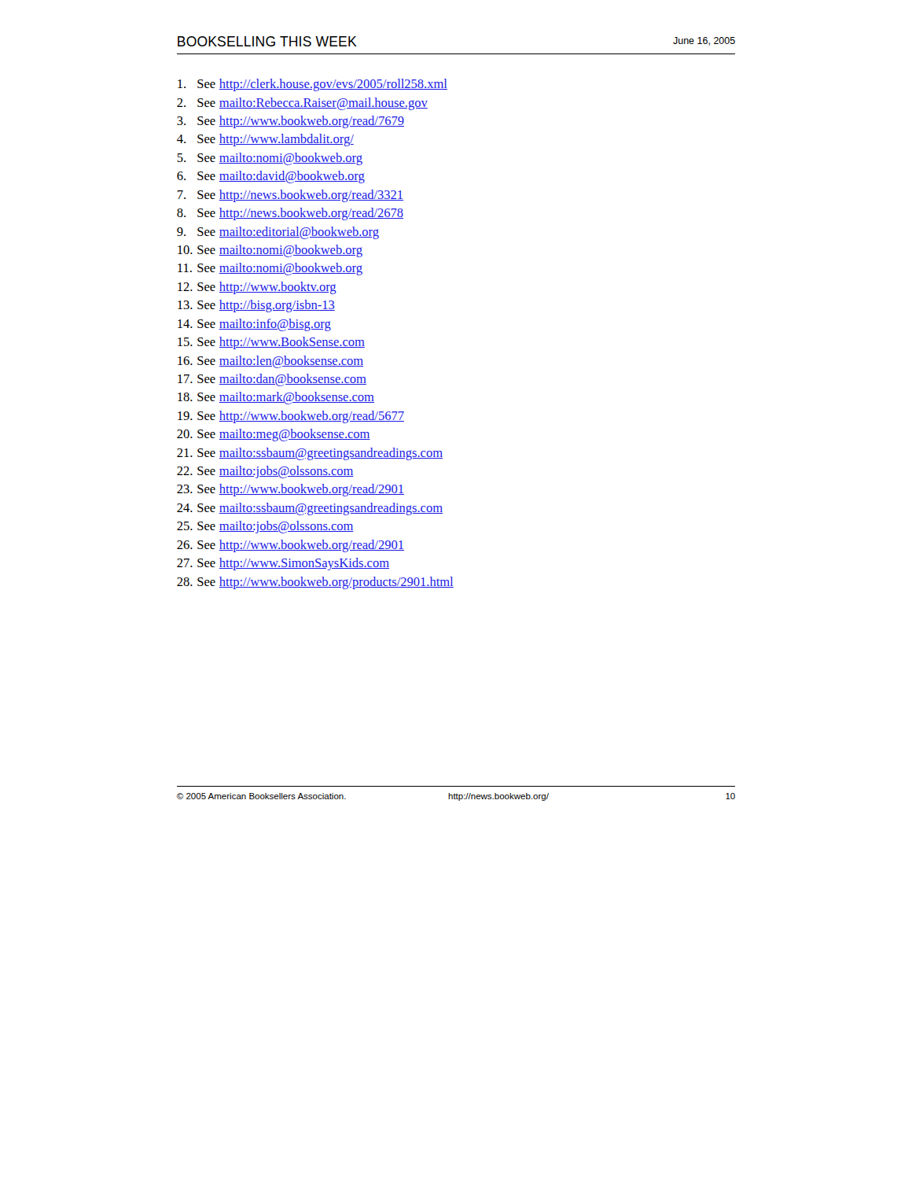BOOKSELLING THIS WEEK
June 16, 2005
1. See http://clerk.house.gov/evs/2005/roll258.xml
2. See mailto:Rebecca.Raiser@mail.house.gov
3. See http://www.bookweb.org/read/7679
4. See http://www.lambdalit.org/
5. See mailto:nomi@bookweb.org
6. See mailto:david@bookweb.org
7. See http://news.bookweb.org/read/3321
8. See http://news.bookweb.org/read/2678
9. See mailto:editorial@bookweb.org
10. See mailto:nomi@bookweb.org
11. See mailto:nomi@bookweb.org
12. See http://www.booktv.org
13. See http://bisg.org/isbn-13
14. See mailto:info@bisg.org
15. See http://www.BookSense.com
16. See mailto:len@booksense.com
17. See mailto:dan@booksense.com
18. See mailto:mark@booksense.com
19. See http://www.bookweb.org/read/5677
20. See mailto:meg@booksense.com
21. See mailto:ssbaum@greetingsandreadings.com
22. See mailto:jobs@olssons.com
23. See http://www.bookweb.org/read/2901
24. See mailto:ssbaum@greetingsandreadings.com
25. See mailto:jobs@olssons.com
26. See http://www.bookweb.org/read/2901
27. See http://www.SimonSaysKids.com
28. See http://www.bookweb.org/products/2901.html
© 2005 American Booksellers Association.
http://news.bookweb.org/
10